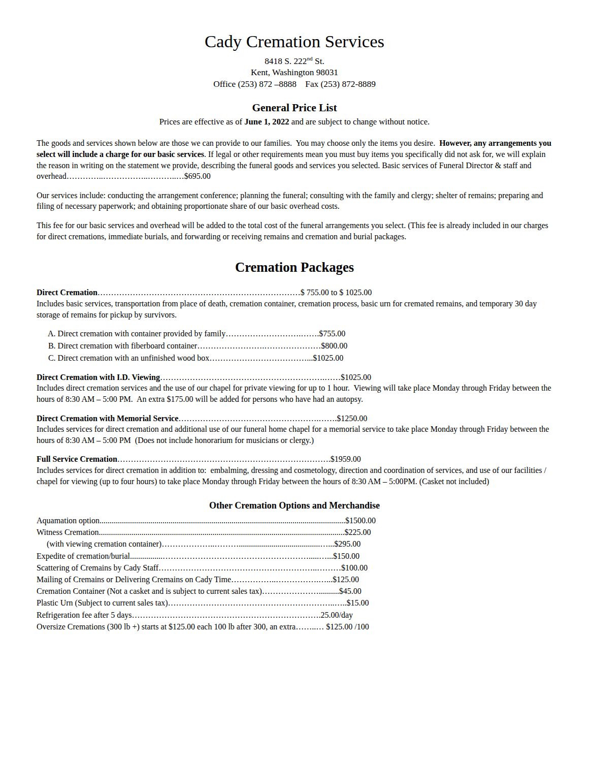Cady Cremation Services
8418 S. 222nd St.
Kent, Washington 98031
Office (253) 872 –8888 Fax (253) 872-8889
General Price List
Prices are effective as of June 1, 2022 and are subject to change without notice.
The goods and services shown below are those we can provide to our families. You may choose only the items you desire. However, any arrangements you select will include a charge for our basic services. If legal or other requirements mean you must buy items you specifically did not ask for, we will explain the reason in writing on the statement we provide, describing the funeral goods and services you selected. Basic services of Funeral Director & staff and overhead…………..……………..………..…$695.00
Our services include: conducting the arrangement conference; planning the funeral; consulting with the family and clergy; shelter of remains; preparing and filing of necessary paperwork; and obtaining proportionate share of our basic overhead costs.
This fee for our basic services and overhead will be added to the total cost of the funeral arrangements you select. (This fee is already included in our charges for direct cremations, immediate burials, and forwarding or receiving remains and cremation and burial packages.
Cremation Packages
Direct Cremation…………………………………………………………………$ 755.00 to $ 1025.00
Includes basic services, transportation from place of death, cremation container, cremation process, basic urn for cremated remains, and temporary 30 day storage of remains for pickup by survivors.
Direct cremation with container provided by family……………………….…….$755.00
Direct cremation with fiberboard container…………………….…………………$800.00
Direct cremation with an unfinished wood box………………………………...$1025.00
Direct Cremation with I.D. Viewing…………………………………………………….……$1025.00
Includes direct cremation services and the use of our chapel for private viewing for up to 1 hour. Viewing will take place Monday through Friday between the hours of 8:30 AM – 5:00 PM. An extra $175.00 will be added for persons who have had an autopsy.
Direct Cremation with Memorial Service…………………………………………….…….$1250.00
Includes services for direct cremation and additional use of our funeral home chapel for a memorial service to take place Monday through Friday between the hours of 8:30 AM – 5:00 PM (Does not include honorarium for musicians or clergy.)
Full Service Cremation…………………………………………………………………….$1959.00
Includes services for direct cremation in addition to: embalming, dressing and cosmetology, direction and coordination of services, and use of our facilities / chapel for viewing (up to four hours) to take place Monday through Friday between the hours of 8:30 AM – 5:00PM. (Casket not included)
Other Cremation Options and Merchandise
Aquamation option.........................................................................................................................$1500.00
Witness Cremation.........................................................................................................................$225.00
(with viewing cremation container)………………..………........................................…...$295.00
Expedite of cremation/burial................……………………………………………….....…...$150.00
Scattering of Cremains by Cady Staff…………………………………………………..………$100.00
Mailing of Cremains or Delivering Cremains on Cady Time……………..…………….…...$125.00
Cremation Container (Not a casket and is subject to current sales tax)…………………..........$45.00
Plastic Urn (Subject to current sales tax)……………………………………………………..…..$15.00
Refrigeration fee after 5 days…………………………………………………………….25.00/day
Oversize Cremations (300 lb +) starts at $125.00 each 100 lb after 300, an extra……..… $125.00 /100